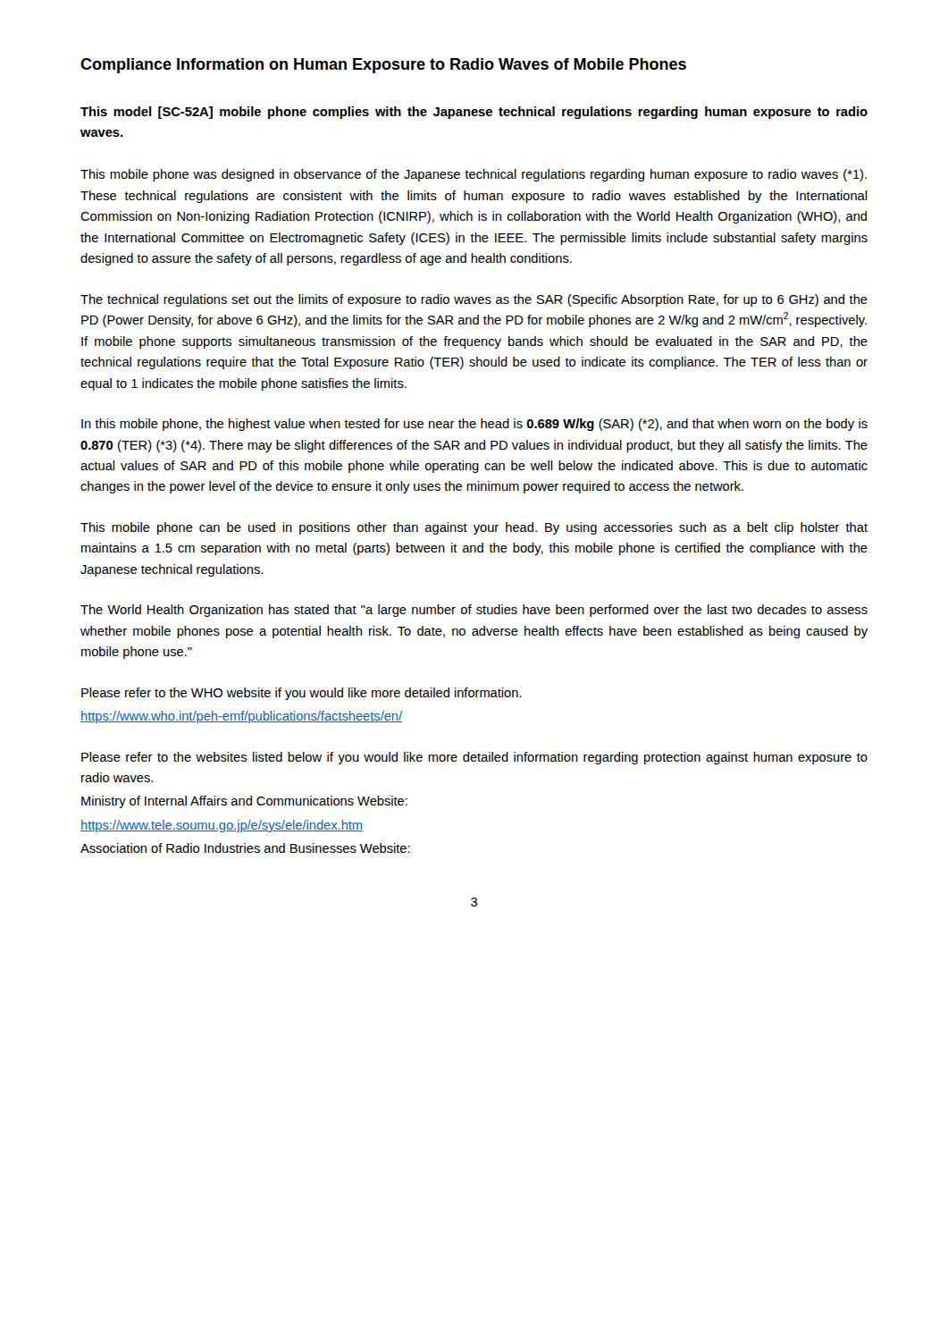Compliance Information on Human Exposure to Radio Waves of Mobile Phones
This model [SC-52A] mobile phone complies with the Japanese technical regulations regarding human exposure to radio waves.
This mobile phone was designed in observance of the Japanese technical regulations regarding human exposure to radio waves (*1). These technical regulations are consistent with the limits of human exposure to radio waves established by the International Commission on Non-Ionizing Radiation Protection (ICNIRP), which is in collaboration with the World Health Organization (WHO), and the International Committee on Electromagnetic Safety (ICES) in the IEEE. The permissible limits include substantial safety margins designed to assure the safety of all persons, regardless of age and health conditions.
The technical regulations set out the limits of exposure to radio waves as the SAR (Specific Absorption Rate, for up to 6 GHz) and the PD (Power Density, for above 6 GHz), and the limits for the SAR and the PD for mobile phones are 2 W/kg and 2 mW/cm2, respectively. If mobile phone supports simultaneous transmission of the frequency bands which should be evaluated in the SAR and PD, the technical regulations require that the Total Exposure Ratio (TER) should be used to indicate its compliance. The TER of less than or equal to 1 indicates the mobile phone satisfies the limits.
In this mobile phone, the highest value when tested for use near the head is 0.689 W/kg (SAR) (*2), and that when worn on the body is 0.870 (TER) (*3) (*4). There may be slight differences of the SAR and PD values in individual product, but they all satisfy the limits. The actual values of SAR and PD of this mobile phone while operating can be well below the indicated above. This is due to automatic changes in the power level of the device to ensure it only uses the minimum power required to access the network.
This mobile phone can be used in positions other than against your head. By using accessories such as a belt clip holster that maintains a 1.5 cm separation with no metal (parts) between it and the body, this mobile phone is certified the compliance with the Japanese technical regulations.
The World Health Organization has stated that "a large number of studies have been performed over the last two decades to assess whether mobile phones pose a potential health risk. To date, no adverse health effects have been established as being caused by mobile phone use."
Please refer to the WHO website if you would like more detailed information.
https://www.who.int/peh-emf/publications/factsheets/en/
Please refer to the websites listed below if you would like more detailed information regarding protection against human exposure to radio waves.
Ministry of Internal Affairs and Communications Website:
https://www.tele.soumu.go.jp/e/sys/ele/index.htm
Association of Radio Industries and Businesses Website:
3